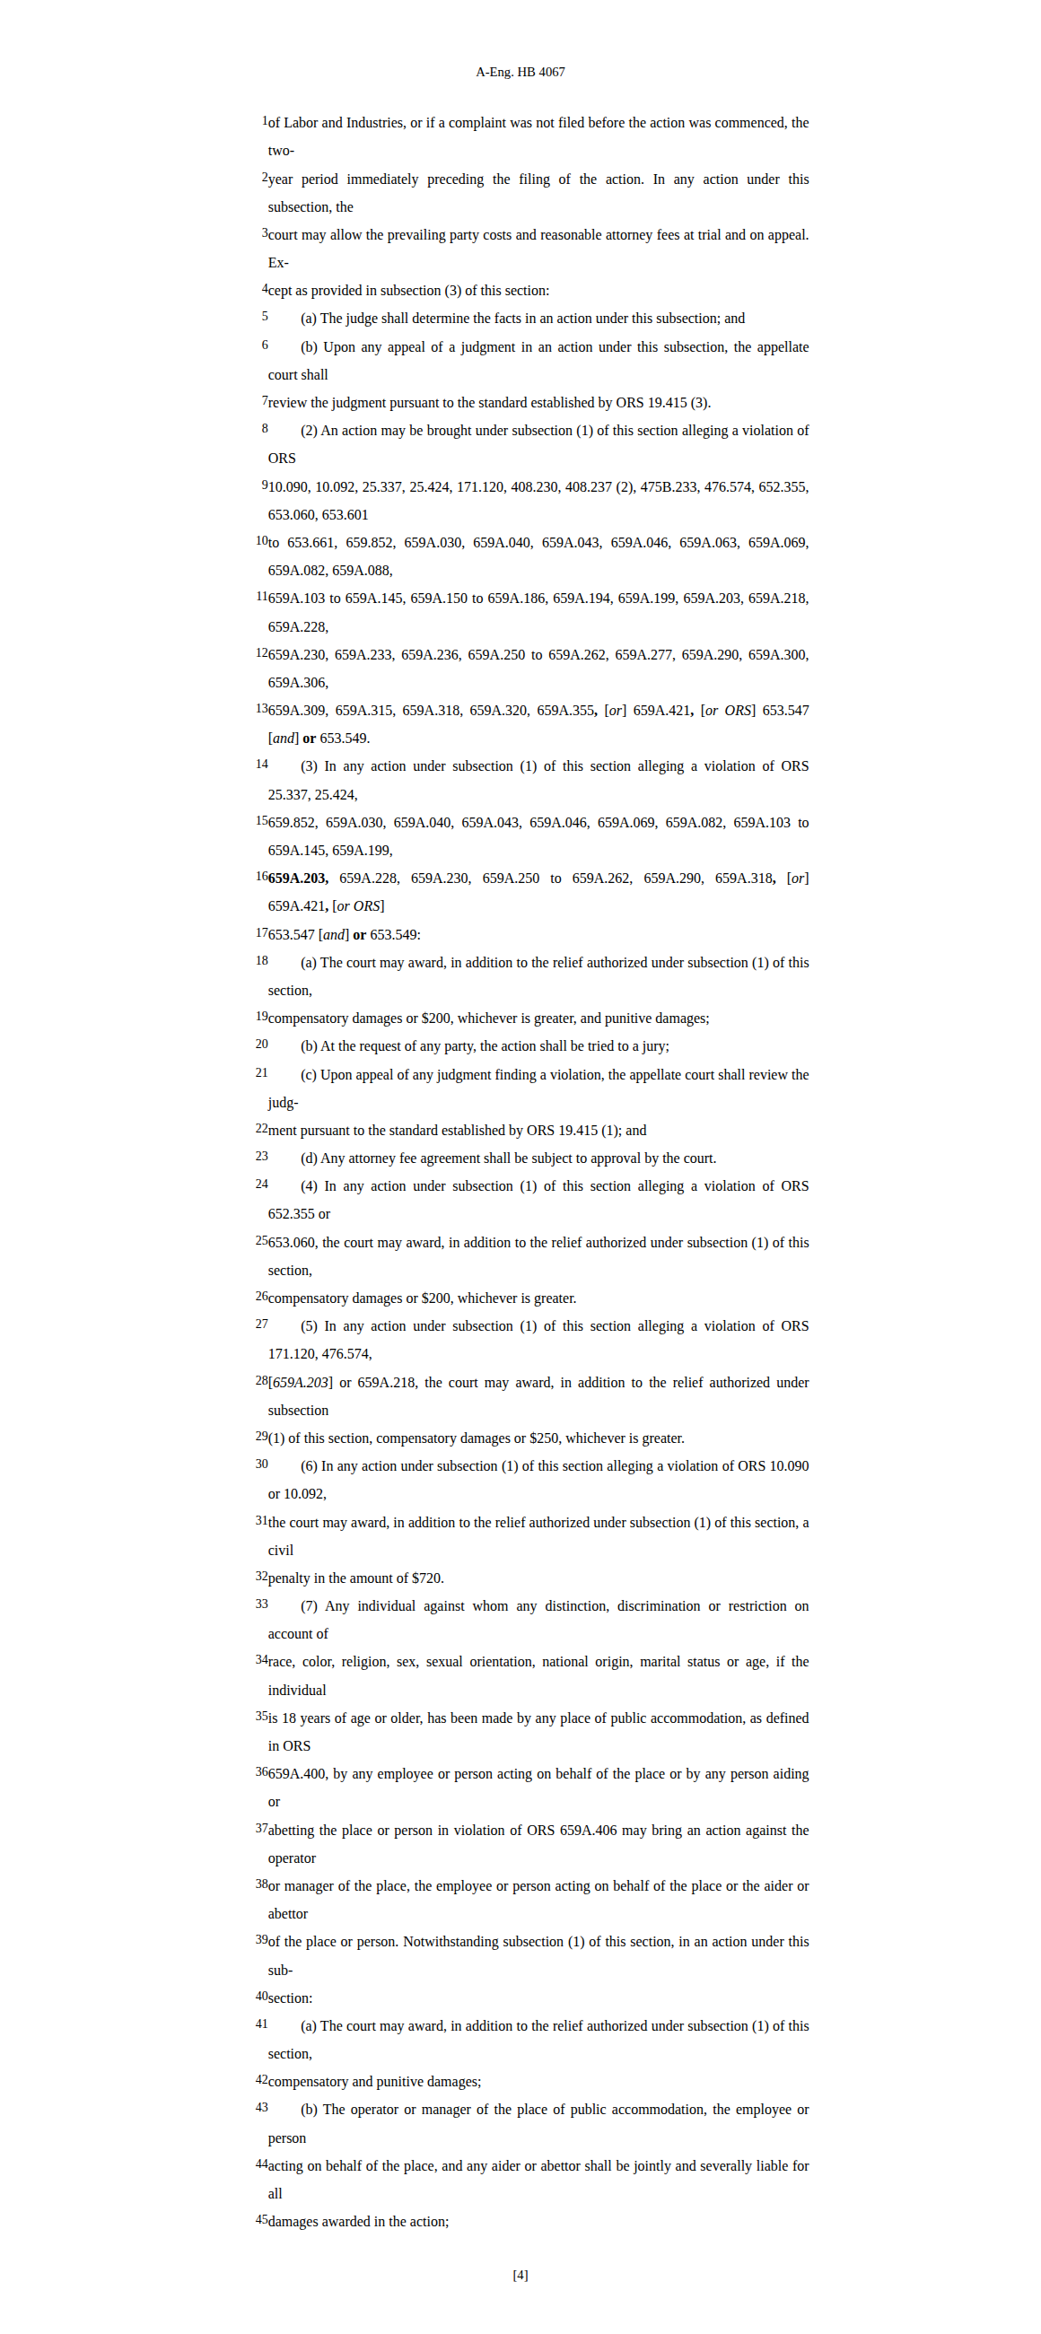A-Eng. HB 4067
| 1 | of Labor and Industries, or if a complaint was not filed before the action was commenced, the two- |
| 2 | year period immediately preceding the filing of the action. In any action under this subsection, the |
| 3 | court may allow the prevailing party costs and reasonable attorney fees at trial and on appeal. Ex- |
| 4 | cept as provided in subsection (3) of this section: |
| 5 | (a) The judge shall determine the facts in an action under this subsection; and |
| 6 | (b) Upon any appeal of a judgment in an action under this subsection, the appellate court shall |
| 7 | review the judgment pursuant to the standard established by ORS 19.415 (3). |
| 8 | (2) An action may be brought under subsection (1) of this section alleging a violation of ORS |
| 9 | 10.090, 10.092, 25.337, 25.424, 171.120, 408.230, 408.237 (2), 475B.233, 476.574, 652.355, 653.060, 653.601 |
| 10 | to 653.661, 659.852, 659A.030, 659A.040, 659A.043, 659A.046, 659A.063, 659A.069, 659A.082, 659A.088, |
| 11 | 659A.103 to 659A.145, 659A.150 to 659A.186, 659A.194, 659A.199, 659A.203, 659A.218, 659A.228, |
| 12 | 659A.230, 659A.233, 659A.236, 659A.250 to 659A.262, 659A.277, 659A.290, 659A.300, 659A.306, |
| 13 | 659A.309, 659A.315, 659A.318, 659A.320, 659A.355 , [ or ] 659A.421 , [ or ORS ] 653.547 [ and ] or 653.549. |
| 14 | (3) In any action under subsection (1) of this section alleging a violation of ORS 25.337, 25.424, |
| 15 | 659.852, 659A.030, 659A.040, 659A.043, 659A.046, 659A.069, 659A.082, 659A.103 to 659A.145, 659A.199, |
| 16 | 659A.203, 659A.228, 659A.230, 659A.250 to 659A.262, 659A.290, 659A.318 , [ or ] 659A.421 , [ or ORS ] |
| 17 | 653.547 [ and ] or 653.549: |
| 18 | (a) The court may award, in addition to the relief authorized under subsection (1) of this section, |
| 19 | compensatory damages or $200, whichever is greater, and punitive damages; |
| 20 | (b) At the request of any party, the action shall be tried to a jury; |
| 21 | (c) Upon appeal of any judgment finding a violation, the appellate court shall review the judg- |
| 22 | ment pursuant to the standard established by ORS 19.415 (1); and |
| 23 | (d) Any attorney fee agreement shall be subject to approval by the court. |
| 24 | (4) In any action under subsection (1) of this section alleging a violation of ORS 652.355 or |
| 25 | 653.060, the court may award, in addition to the relief authorized under subsection (1) of this section, |
| 26 | compensatory damages or $200, whichever is greater. |
| 27 | (5) In any action under subsection (1) of this section alleging a violation of ORS 171.120, 476.574, |
| 28 | [ 659A.203 ] or 659A.218, the court may award, in addition to the relief authorized under subsection |
| 29 | (1) of this section, compensatory damages or $250, whichever is greater. |
| 30 | (6) In any action under subsection (1) of this section alleging a violation of ORS 10.090 or 10.092, |
| 31 | the court may award, in addition to the relief authorized under subsection (1) of this section, a civil |
| 32 | penalty in the amount of $720. |
| 33 | (7) Any individual against whom any distinction, discrimination or restriction on account of |
| 34 | race, color, religion, sex, sexual orientation, national origin, marital status or age, if the individual |
| 35 | is 18 years of age or older, has been made by any place of public accommodation, as defined in ORS |
| 36 | 659A.400, by any employee or person acting on behalf of the place or by any person aiding or |
| 37 | abetting the place or person in violation of ORS 659A.406 may bring an action against the operator |
| 38 | or manager of the place, the employee or person acting on behalf of the place or the aider or abettor |
| 39 | of the place or person. Notwithstanding subsection (1) of this section, in an action under this sub- |
| 40 | section: |
| 41 | (a) The court may award, in addition to the relief authorized under subsection (1) of this section, |
| 42 | compensatory and punitive damages; |
| 43 | (b) The operator or manager of the place of public accommodation, the employee or person |
| 44 | acting on behalf of the place, and any aider or abettor shall be jointly and severally liable for all |
| 45 | damages awarded in the action; |
[4]